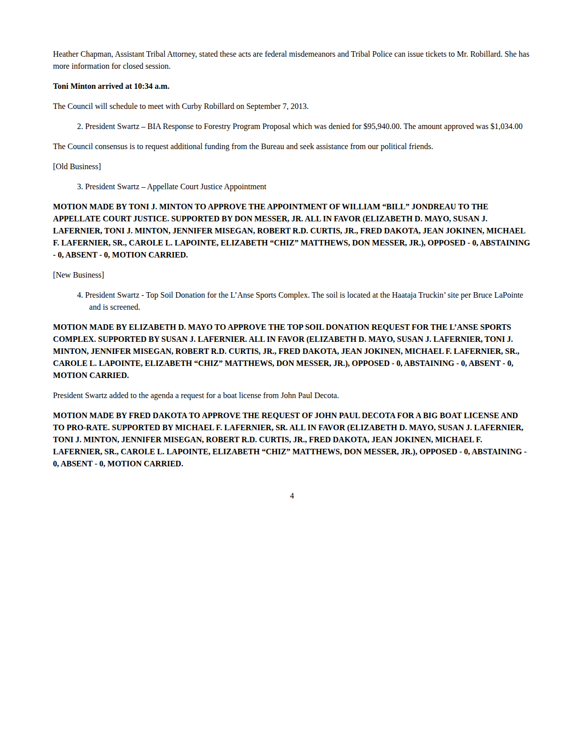Heather Chapman, Assistant Tribal Attorney, stated these acts are federal misdemeanors and Tribal Police can issue tickets to Mr. Robillard. She has more information for closed session.
Toni Minton arrived at 10:34 a.m.
The Council will schedule to meet with Curby Robillard on September 7, 2013.
2. President Swartz – BIA Response to Forestry Program Proposal which was denied for $95,940.00. The amount approved was $1,034.00
The Council consensus is to request additional funding from the Bureau and seek assistance from our political friends.
[Old Business]
3. President Swartz – Appellate Court Justice Appointment
Motion made by Toni J. Minton to approve the appointment of William “Bill” Jondreau to the Appellate Court Justice. Supported by Don Messer, Jr. All in favor (Elizabeth D. Mayo, Susan J. LaFernier, Toni J. Minton, Jennifer Misegan, Robert R.D. Curtis, Jr., Fred Dakota, Jean Jokinen, Michael F. LaFernier, Sr., Carole L. LaPointe, Elizabeth “Chiz” Matthews, Don Messer, Jr.), Opposed - 0, Abstaining - 0, Absent - 0, Motion Carried.
[New Business]
4. President Swartz - Top Soil Donation for the L’Anse Sports Complex. The soil is located at the Haataja Truckin’ site per Bruce LaPointe and is screened.
Motion made by Elizabeth D. Mayo to approve the top soil donation request for the L’Anse Sports Complex. Supported by Susan J. LaFernier. All in favor (Elizabeth D. Mayo, Susan J. LaFernier, Toni J. Minton, Jennifer Misegan, Robert R.D. Curtis, Jr., Fred Dakota, Jean Jokinen, Michael F. LaFernier, Sr., Carole L. LaPointe, Elizabeth “Chiz” Matthews, Don Messer, Jr.), Opposed - 0, Abstaining - 0, Absent - 0, Motion Carried.
President Swartz added to the agenda a request for a boat license from John Paul Decota.
Motion made by Fred Dakota to approve the request of John Paul Decota for a big boat license and to pro-rate. Supported by Michael F. LaFernier, Sr. All in favor (Elizabeth D. Mayo, Susan J. LaFernier, Toni J. Minton, Jennifer Misegan, Robert R.D. Curtis, Jr., Fred Dakota, Jean Jokinen, Michael F. LaFernier, Sr., Carole L. LaPointe, Elizabeth “Chiz” Matthews, Don Messer, Jr.), Opposed - 0, Abstaining - 0, Absent - 0, Motion Carried.
4